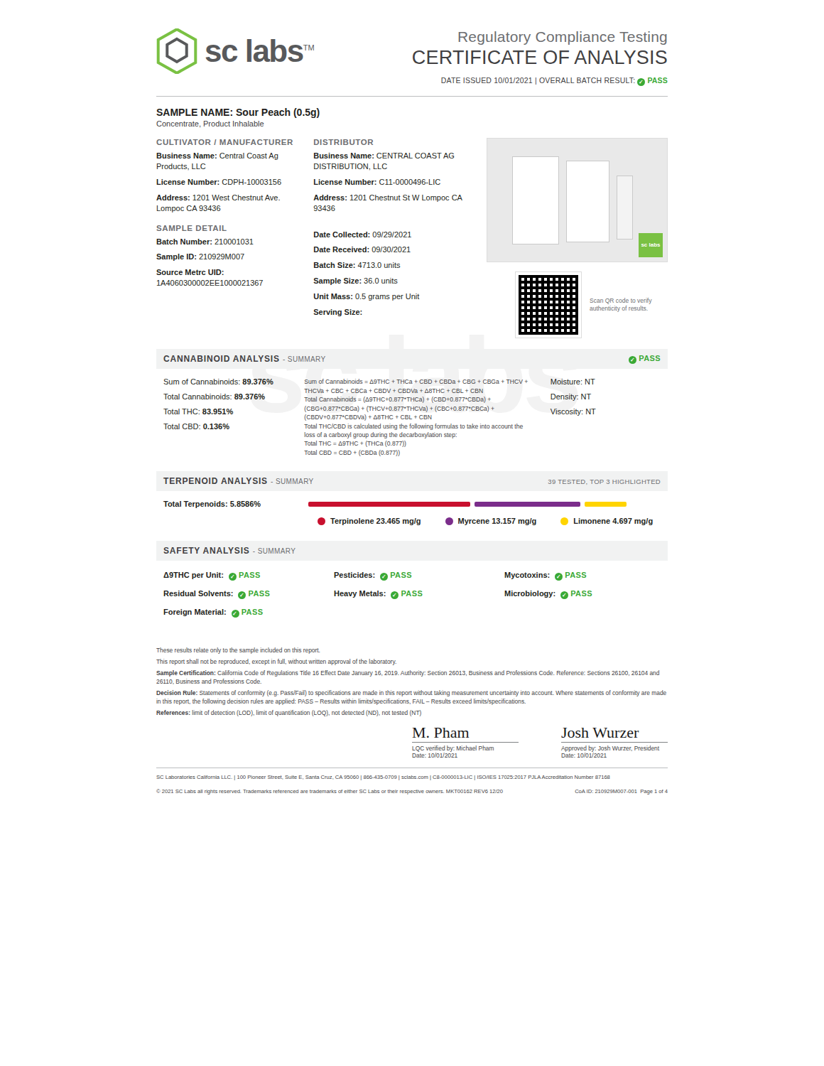sc labs
sc labsTM
Regulatory Compliance Testing
CERTIFICATE OF ANALYSIS
DATE ISSUED 10/01/2021 | OVERALL BATCH RESULT: ✓PASS
SAMPLE NAME: Sour Peach (0.5g)
Concentrate, Product Inhalable
Cultivator / Manufacturer
Business Name: Central Coast Ag Products, LLC
License Number: CDPH-10003156
Address: 1201 West Chestnut Ave. Lompoc CA 93436
Sample Detail
Batch Number: 210001031
Sample ID: 210929M007
Source Metrc UID:
1A4060300002EE1000021367
Distributor
Business Name: CENTRAL COAST AG DISTRIBUTION, LLC
License Number: C11-0000496-LIC
Address: 1201 Chestnut St W Lompoc CA 93436
Date Collected: 09/29/2021
Date Received: 09/30/2021
Batch Size: 4713.0 units
Sample Size: 36.0 units
Unit Mass: 0.5 grams per Unit
Serving Size:
sc labs
Scan QR code to verify authenticity of results.
Cannabinoid Analysis - Summary
✓PASS
Sum of Cannabinoids: 89.376%
Total Cannabinoids: 89.376%
Total THC: 83.951%
Total CBD: 0.136%
Sum of Cannabinoids = Δ9THC + THCa + CBD + CBDa + CBG + CBGa + THCV + THCVa + CBC + CBCa + CBDV + CBDVa + Δ8THC + CBL + CBN
Total Cannabinoids = (Δ9THC+0.877*THCa) + (CBD+0.877*CBDa) + (CBG+0.877*CBGa) + (THCV+0.877*THCVa) + (CBC+0.877*CBCa) + (CBDV+0.877*CBDVa) + Δ8THC + CBL + CBN
Total THC/CBD is calculated using the following formulas to take into account the loss of a carboxyl group during the decarboxylation step:
Total THC = Δ9THC + (THCa (0.877))
Total CBD = CBD + (CBDa (0.877))
Moisture: NT
Density: NT
Viscosity: NT
Terpenoid Analysis - Summary
39 TESTED, TOP 3 HIGHLIGHTED
Total Terpenoids: 5.8586%
Terpinolene 23.465 mg/g
Myrcene 13.157 mg/g
Limonene 4.697 mg/g
Safety Analysis - Summary
Δ9THC per Unit: ✓PASS
Pesticides: ✓PASS
Mycotoxins: ✓PASS
Residual Solvents: ✓PASS
Heavy Metals: ✓PASS
Microbiology: ✓PASS
Foreign Material: ✓PASS
These results relate only to the sample included on this report.
This report shall not be reproduced, except in full, without written approval of the laboratory.
Sample Certification: California Code of Regulations Title 16 Effect Date January 16, 2019. Authority: Section 26013, Business and Professions Code. Reference: Sections 26100, 26104 and 26110, Business and Professions Code.
Decision Rule: Statements of conformity (e.g. Pass/Fail) to specifications are made in this report without taking measurement uncertainty into account. Where statements of conformity are made in this report, the following decision rules are applied: PASS – Results within limits/specifications, FAIL – Results exceed limits/specifications.
References: limit of detection (LOD), limit of quantification (LOQ), not detected (ND), not tested (NT)
M. Pham
LQC verified by: Michael Pham
Date: 10/01/2021
Josh Wurzer
Approved by: Josh Wurzer, President
Date: 10/01/2021
SC Laboratories California LLC. | 100 Pioneer Street, Suite E, Santa Cruz, CA 95060 | 866-435-0709 | sclabs.com | C8-0000013-LIC | ISO/IES 17025:2017 PJLA Accreditation Number 87168
© 2021 SC Labs all rights reserved. Trademarks referenced are trademarks of either SC Labs or their respective owners. MKT00162 REV6 12/20 CoA ID: 210929M007-001 Page 1 of 4